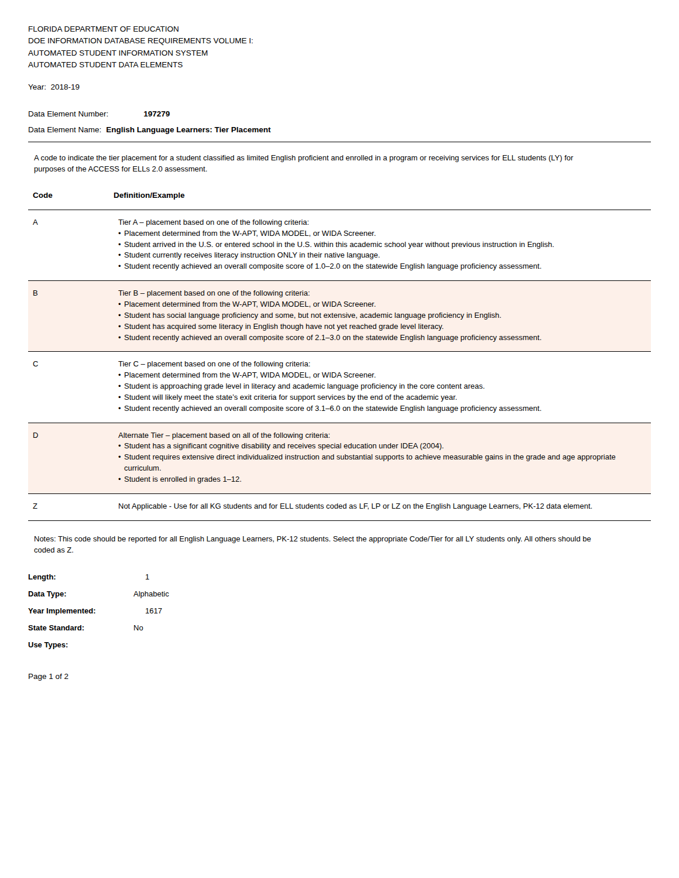FLORIDA DEPARTMENT OF EDUCATION
DOE INFORMATION DATABASE REQUIREMENTS VOLUME I:
AUTOMATED STUDENT INFORMATION SYSTEM
AUTOMATED STUDENT DATA ELEMENTS
Year: 2018-19
Data Element Number: 197279
Data Element Name: English Language Learners: Tier Placement
A code to indicate the tier placement for a student classified as limited English proficient and enrolled in a program or receiving services for ELL students (LY) for purposes of the ACCESS for ELLs 2.0 assessment.
| Code | Definition/Example |
| --- | --- |
| A | Tier A – placement based on one of the following criteria: Placement determined from the W-APT, WIDA MODEL, or WIDA Screener. Student arrived in the U.S. or entered school in the U.S. within this academic school year without previous instruction in English. Student currently receives literacy instruction ONLY in their native language. Student recently achieved an overall composite score of 1.0–2.0 on the statewide English language proficiency assessment. |
| B | Tier B – placement based on one of the following criteria: Placement determined from the W-APT, WIDA MODEL, or WIDA Screener. Student has social language proficiency and some, but not extensive, academic language proficiency in English. Student has acquired some literacy in English though have not yet reached grade level literacy. Student recently achieved an overall composite score of 2.1–3.0 on the statewide English language proficiency assessment. |
| C | Tier C – placement based on one of the following criteria: Placement determined from the W-APT, WIDA MODEL, or WIDA Screener. Student is approaching grade level in literacy and academic language proficiency in the core content areas. Student will likely meet the state’s exit criteria for support services by the end of the academic year. Student recently achieved an overall composite score of 3.1–6.0 on the statewide English language proficiency assessment. |
| D | Alternate Tier – placement based on all of the following criteria: Student has a significant cognitive disability and receives special education under IDEA (2004). Student requires extensive direct individualized instruction and substantial supports to achieve measurable gains in the grade and age appropriate curriculum. Student is enrolled in grades 1–12. |
| Z | Not Applicable - Use for all KG students and for ELL students coded as LF, LP or LZ on the English Language Learners, PK-12 data element. |
Notes: This code should be reported for all English Language Learners, PK-12 students. Select the appropriate Code/Tier for all LY students only. All others should be coded as Z.
Length: 1
Data Type: Alphabetic
Year Implemented: 1617
State Standard: No
Use Types:
Page 1 of 2